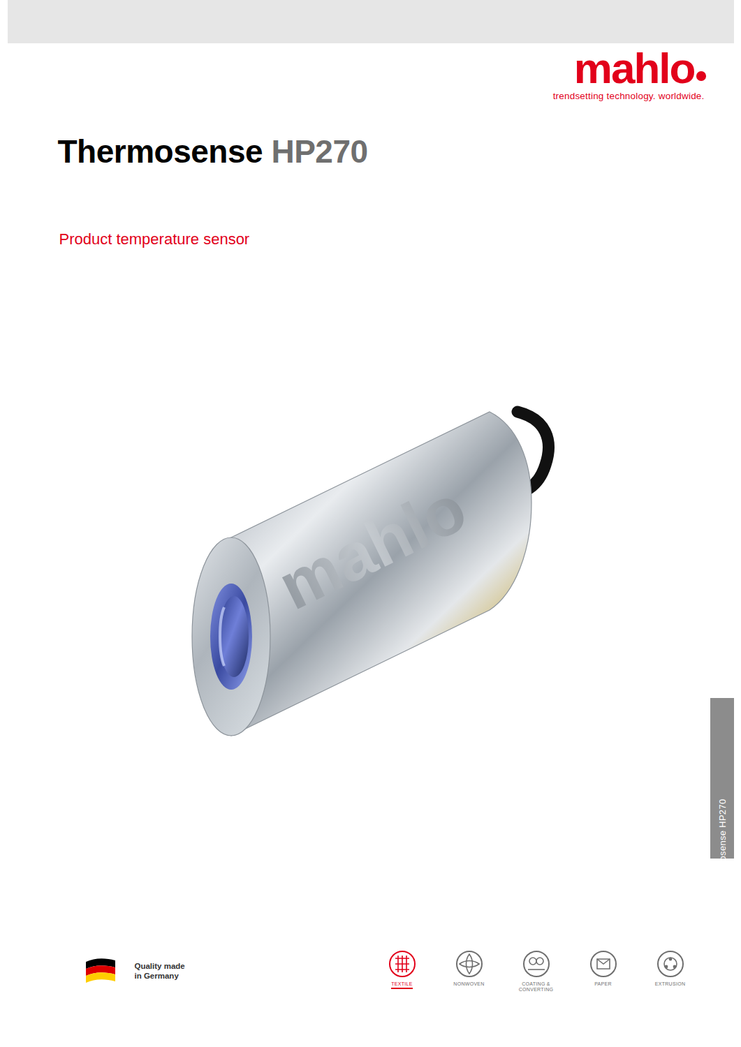mahlo
trendsetting technology. worldwide.
Thermosense HP270
Product temperature sensor
Thermosense HP270 sensor Cylindrical stainless-steel product temperature sensor with a central bore and a black connection cable, engraved with the mahlo logo. mahlo
Thermosense HP270
Quality made
in Germany
TEXTILE
NONWOVEN
COATING &
CONVERTING
PAPER
EXTRUSION